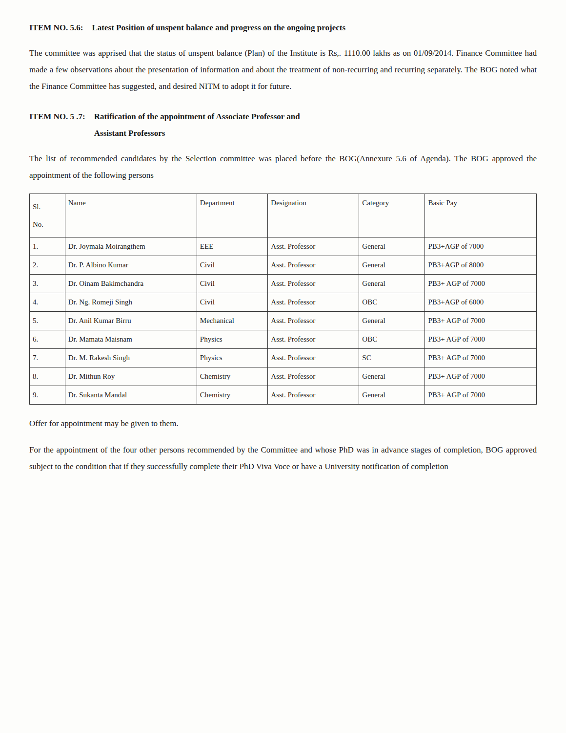ITEM NO. 5.6: Latest Position of unspent balance and progress on the ongoing projects
The committee was apprised that the status of unspent balance (Plan) of the Institute is Rs,. 1110.00 lakhs as on 01/09/2014. Finance Committee had made a few observations about the presentation of information and about the treatment of non-recurring and recurring separately. The BOG noted what the Finance Committee has suggested, and desired NITM to adopt it for future.
ITEM NO. 5 .7: Ratification of the appointment of Associate Professor and Assistant Professors
The list of recommended candidates by the Selection committee was placed before the BOG(Annexure 5.6 of Agenda). The BOG approved the appointment of the following persons
| Sl. No. | Name | Department | Designation | Category | Basic Pay |
| --- | --- | --- | --- | --- | --- |
| 1. | Dr. Joymala Moirangthem | EEE | Asst. Professor | General | PB3+AGP of 7000 |
| 2. | Dr. P. Albino Kumar | Civil | Asst. Professor | General | PB3+AGP of 8000 |
| 3. | Dr. Oinam Bakimchandra | Civil | Asst. Professor | General | PB3+ AGP of 7000 |
| 4. | Dr. Ng. Romeji Singh | Civil | Asst. Professor | OBC | PB3+AGP of 6000 |
| 5. | Dr. Anil Kumar Birru | Mechanical | Asst. Professor | General | PB3+ AGP of 7000 |
| 6. | Dr. Mamata Maisnam | Physics | Asst. Professor | OBC | PB3+ AGP of 7000 |
| 7. | Dr. M. Rakesh Singh | Physics | Asst. Professor | SC | PB3+ AGP of 7000 |
| 8. | Dr. Mithun Roy | Chemistry | Asst. Professor | General | PB3+ AGP of 7000 |
| 9. | Dr. Sukanta Mandal | Chemistry | Asst. Professor | General | PB3+ AGP of 7000 |
Offer for appointment may be given to them.
For the appointment of the four other persons recommended by the Committee and whose PhD was in advance stages of completion, BOG approved subject to the condition that if they successfully complete their PhD Viva Voce or have a University notification of completion